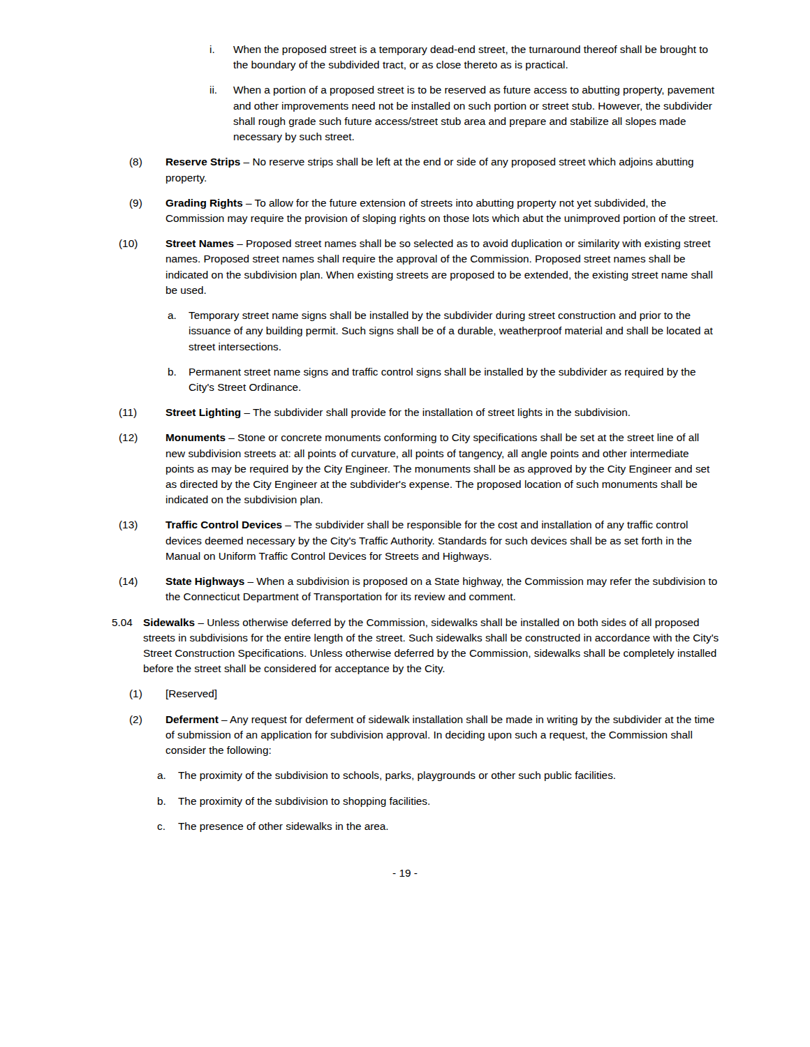i.
When the proposed street is a temporary dead-end street, the turnaround thereof shall be brought to the boundary of the subdivided tract, or as close thereto as is practical.
ii.
When a portion of a proposed street is to be reserved as future access to abutting property, pavement and other improvements need not be installed on such portion or street stub. However, the subdivider shall rough grade such future access/street stub area and prepare and stabilize all slopes made necessary by such street.
(8)
Reserve Strips – No reserve strips shall be left at the end or side of any proposed street which adjoins abutting property.
(9)
Grading Rights – To allow for the future extension of streets into abutting property not yet subdivided, the Commission may require the provision of sloping rights on those lots which abut the unimproved portion of the street.
(10)
Street Names – Proposed street names shall be so selected as to avoid duplication or similarity with existing street names. Proposed street names shall require the approval of the Commission. Proposed street names shall be indicated on the subdivision plan. When existing streets are proposed to be extended, the existing street name shall be used.
a.
Temporary street name signs shall be installed by the subdivider during street construction and prior to the issuance of any building permit. Such signs shall be of a durable, weatherproof material and shall be located at street intersections.
b.
Permanent street name signs and traffic control signs shall be installed by the subdivider as required by the City's Street Ordinance.
(11)
Street Lighting – The subdivider shall provide for the installation of street lights in the subdivision.
(12)
Monuments – Stone or concrete monuments conforming to City specifications shall be set at the street line of all new subdivision streets at: all points of curvature, all points of tangency, all angle points and other intermediate points as may be required by the City Engineer. The monuments shall be as approved by the City Engineer and set as directed by the City Engineer at the subdivider's expense. The proposed location of such monuments shall be indicated on the subdivision plan.
(13)
Traffic Control Devices – The subdivider shall be responsible for the cost and installation of any traffic control devices deemed necessary by the City's Traffic Authority. Standards for such devices shall be as set forth in the Manual on Uniform Traffic Control Devices for Streets and Highways.
(14)
State Highways – When a subdivision is proposed on a State highway, the Commission may refer the subdivision to the Connecticut Department of Transportation for its review and comment.
5.04
Sidewalks – Unless otherwise deferred by the Commission, sidewalks shall be installed on both sides of all proposed streets in subdivisions for the entire length of the street. Such sidewalks shall be constructed in accordance with the City's Street Construction Specifications. Unless otherwise deferred by the Commission, sidewalks shall be completely installed before the street shall be considered for acceptance by the City.
(1)
[Reserved]
(2)
Deferment – Any request for deferment of sidewalk installation shall be made in writing by the subdivider at the time of submission of an application for subdivision approval. In deciding upon such a request, the Commission shall consider the following:
a.
The proximity of the subdivision to schools, parks, playgrounds or other such public facilities.
b.
The proximity of the subdivision to shopping facilities.
c.
The presence of other sidewalks in the area.
- 19 -